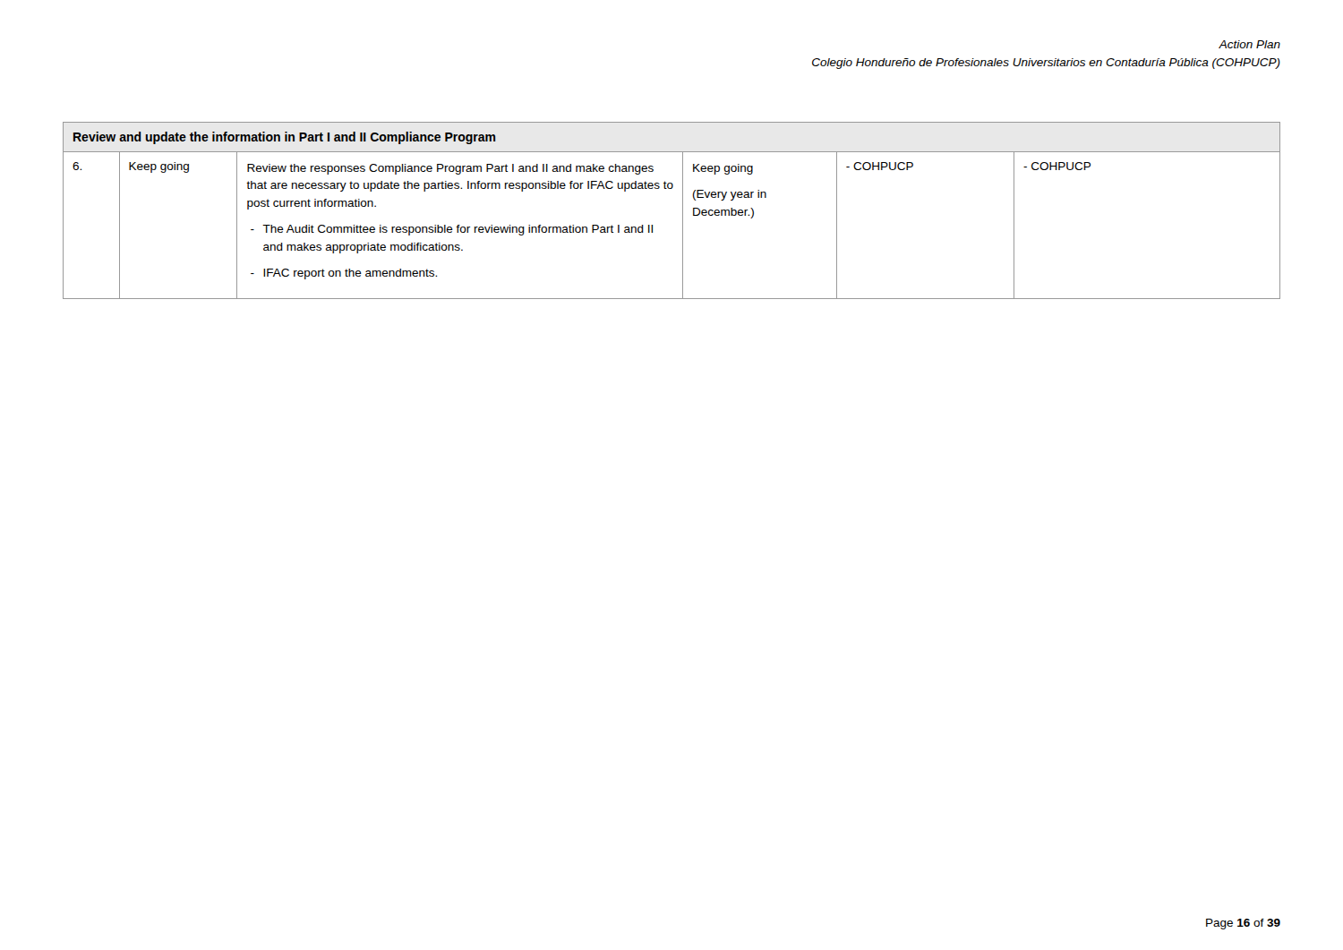Action Plan
Colegio Hondureño de Profesionales Universitarios en Contaduría Pública (COHPUCP)
| Review and update the information in Part I and II Compliance Program |
| 6. | Keep going | Review the responses Compliance Program Part I and II and make changes that are necessary to update the parties. Inform responsible for IFAC updates to post current information. The Audit Committee is responsible for reviewing information Part I and II and makes appropriate modifications. IFAC report on the amendments. | Keep going (Every year in December.) | - COHPUCP | - COHPUCP |
Page 16 of 39